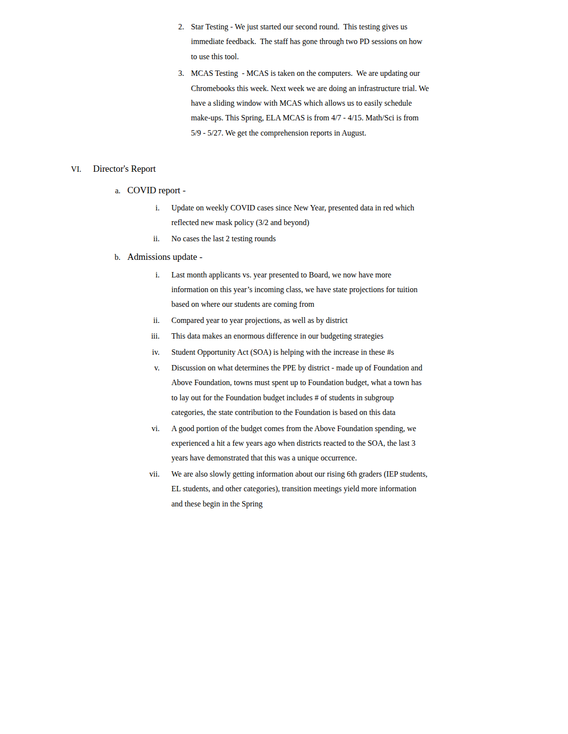Star Testing - We just started our second round. This testing gives us immediate feedback. The staff has gone through two PD sessions on how to use this tool.
MCAS Testing - MCAS is taken on the computers. We are updating our Chromebooks this week. Next week we are doing an infrastructure trial. We have a sliding window with MCAS which allows us to easily schedule make-ups. This Spring, ELA MCAS is from 4/7 - 4/15. Math/Sci is from 5/9 - 5/27. We get the comprehension reports in August.
Director's Report
COVID report -
Update on weekly COVID cases since New Year, presented data in red which reflected new mask policy (3/2 and beyond)
No cases the last 2 testing rounds
Admissions update -
Last month applicants vs. year presented to Board, we now have more information on this year’s incoming class, we have state projections for tuition based on where our students are coming from
Compared year to year projections, as well as by district
This data makes an enormous difference in our budgeting strategies
Student Opportunity Act (SOA) is helping with the increase in these #s
Discussion on what determines the PPE by district - made up of Foundation and Above Foundation, towns must spent up to Foundation budget, what a town has to lay out for the Foundation budget includes # of students in subgroup categories, the state contribution to the Foundation is based on this data
A good portion of the budget comes from the Above Foundation spending, we experienced a hit a few years ago when districts reacted to the SOA, the last 3 years have demonstrated that this was a unique occurrence.
We are also slowly getting information about our rising 6th graders (IEP students, EL students, and other categories), transition meetings yield more information and these begin in the Spring